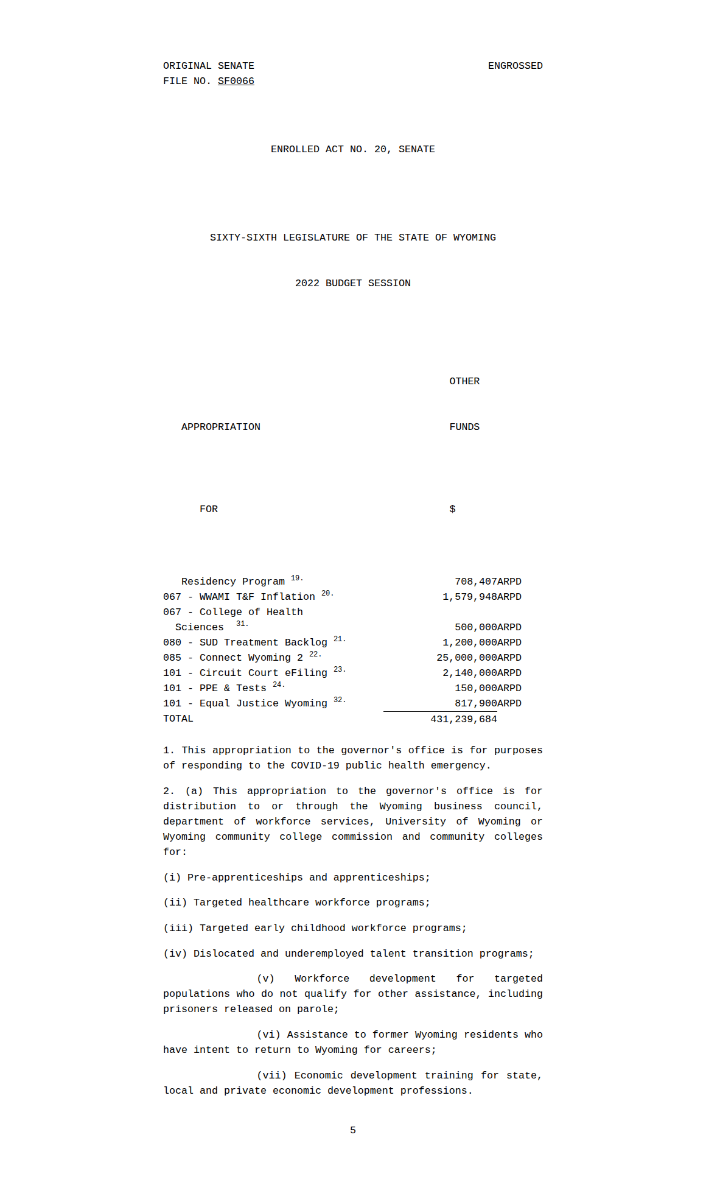ORIGINAL SENATE
FILE NO. SF0066
ENGROSSED
ENROLLED ACT NO. 20, SENATE
SIXTY-SIXTH LEGISLATURE OF THE STATE OF WYOMING 2022 BUDGET SESSION
OTHER APPROPRIATIONFUNDS
FOR$
| Residency Program 19. | 708,407 | ARPD |
| 067 - WWAMI T&F Inflation 20. | 1,579,948 | ARPD |
| 067 - College of Health | | |
| Sciences 31. | 500,000 | ARPD |
| 080 - SUD Treatment Backlog 21. | 1,200,000 | ARPD |
| 085 - Connect Wyoming 2 22. | 25,000,000 | ARPD |
| 101 - Circuit Court eFiling 23. | 2,140,000 | ARPD |
| 101 - PPE & Tests 24. | 150,000 | ARPD |
| 101 - Equal Justice Wyoming 32. | 817,900 | ARPD |
| TOTAL | 431,239,684 | |
1. This appropriation to the governor's office is for purposes of responding to the COVID-19 public health emergency.
2. (a) This appropriation to the governor's office is for distribution to or through the Wyoming business council, department of workforce services, University of Wyoming or Wyoming community college commission and community colleges for:
(i) Pre-apprenticeships and apprenticeships;
(ii) Targeted healthcare workforce programs;
(iii) Targeted early childhood workforce programs;
(iv) Dislocated and underemployed talent transition programs;
(v) Workforce development for targeted populations who do not qualify for other assistance, including prisoners released on parole;
(vi) Assistance to former Wyoming residents who have intent to return to Wyoming for careers;
(vii) Economic development training for state, local and private economic development professions.
5